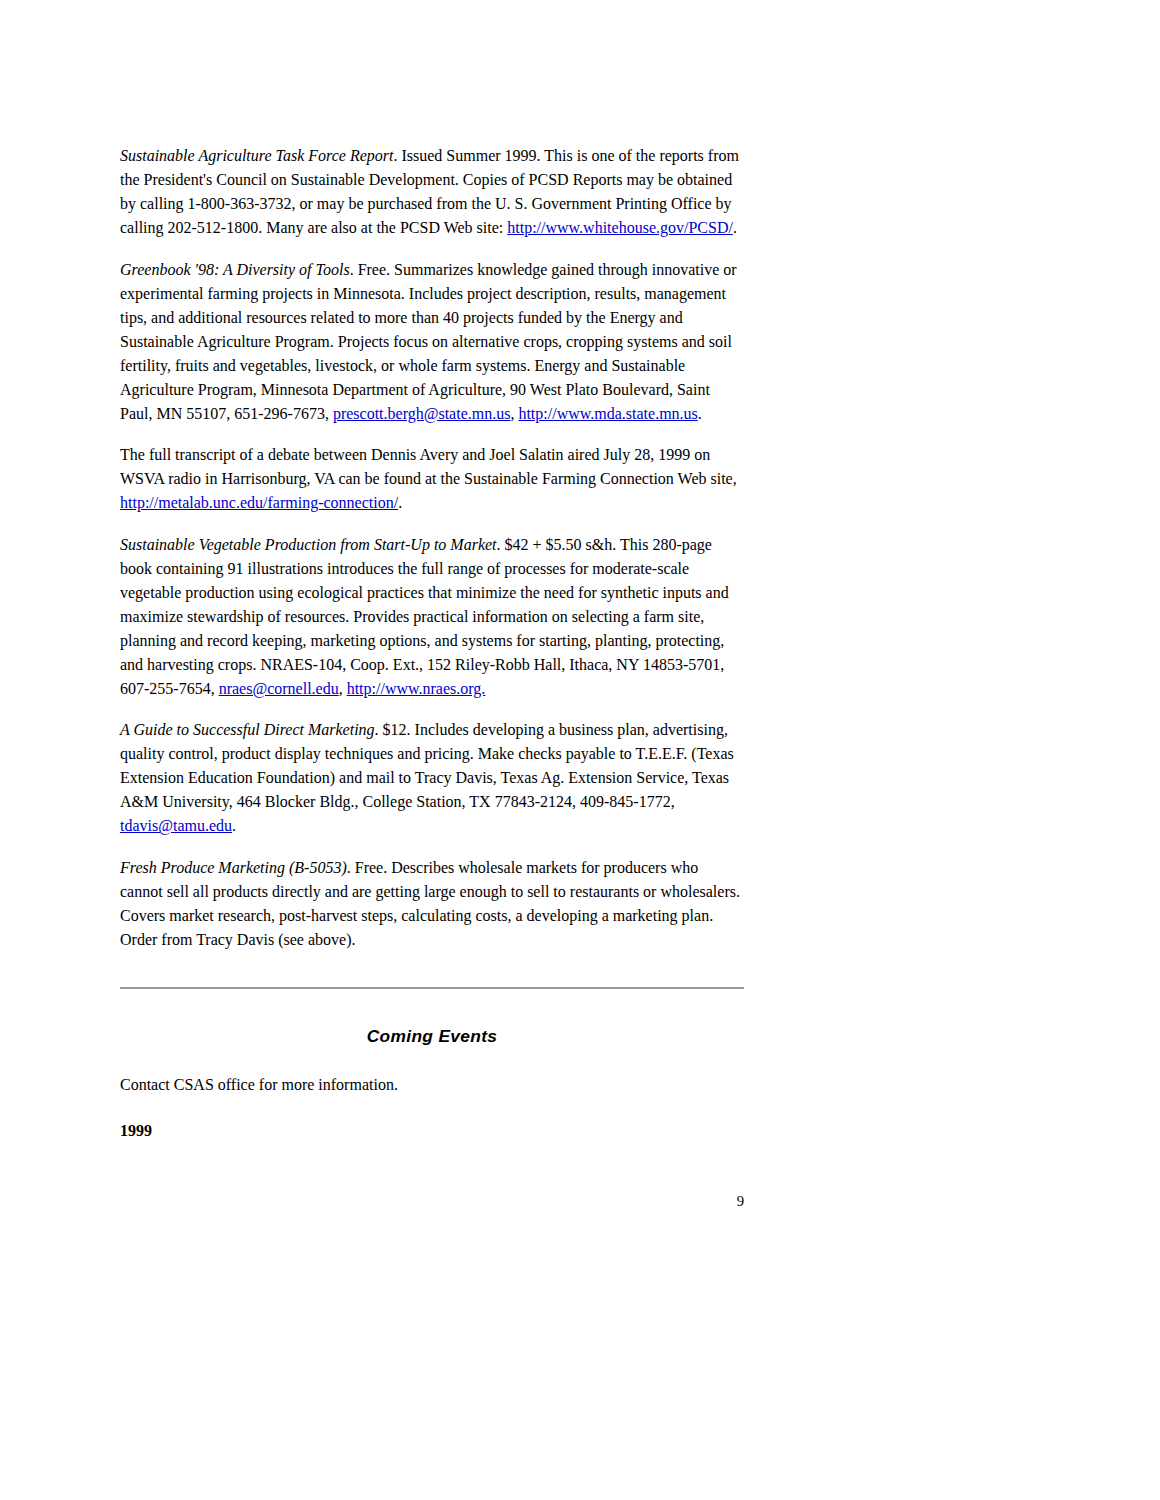Sustainable Agriculture Task Force Report. Issued Summer 1999. This is one of the reports from the President's Council on Sustainable Development. Copies of PCSD Reports may be obtained by calling 1-800-363-3732, or may be purchased from the U. S. Government Printing Office by calling 202-512-1800. Many are also at the PCSD Web site: http://www.whitehouse.gov/PCSD/.
Greenbook '98: A Diversity of Tools. Free. Summarizes knowledge gained through innovative or experimental farming projects in Minnesota. Includes project description, results, management tips, and additional resources related to more than 40 projects funded by the Energy and Sustainable Agriculture Program. Projects focus on alternative crops, cropping systems and soil fertility, fruits and vegetables, livestock, or whole farm systems. Energy and Sustainable Agriculture Program, Minnesota Department of Agriculture, 90 West Plato Boulevard, Saint Paul, MN 55107, 651-296-7673, prescott.bergh@state.mn.us, http://www.mda.state.mn.us.
The full transcript of a debate between Dennis Avery and Joel Salatin aired July 28, 1999 on WSVA radio in Harrisonburg, VA can be found at the Sustainable Farming Connection Web site, http://metalab.unc.edu/farming-connection/.
Sustainable Vegetable Production from Start-Up to Market. $42 + $5.50 s&h. This 280-page book containing 91 illustrations introduces the full range of processes for moderate-scale vegetable production using ecological practices that minimize the need for synthetic inputs and maximize stewardship of resources. Provides practical information on selecting a farm site, planning and record keeping, marketing options, and systems for starting, planting, protecting, and harvesting crops. NRAES-104, Coop. Ext., 152 Riley-Robb Hall, Ithaca, NY 14853-5701, 607-255-7654, nraes@cornell.edu, http://www.nraes.org.
A Guide to Successful Direct Marketing. $12. Includes developing a business plan, advertising, quality control, product display techniques and pricing. Make checks payable to T.E.E.F. (Texas Extension Education Foundation) and mail to Tracy Davis, Texas Ag. Extension Service, Texas A&M University, 464 Blocker Bldg., College Station, TX 77843-2124, 409-845-1772, tdavis@tamu.edu.
Fresh Produce Marketing (B-5053). Free. Describes wholesale markets for producers who cannot sell all products directly and are getting large enough to sell to restaurants or wholesalers. Covers market research, post-harvest steps, calculating costs, a developing a marketing plan. Order from Tracy Davis (see above).
Coming Events
Contact CSAS office for more information.
1999
9